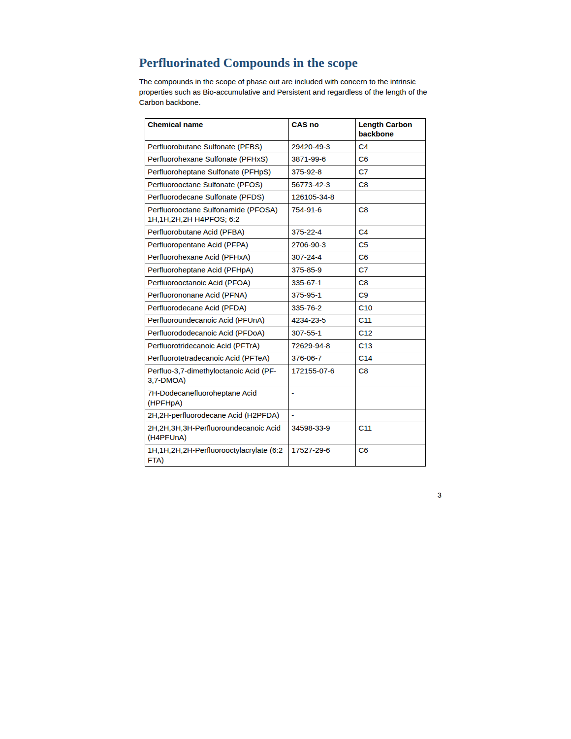Perfluorinated Compounds in the scope
The compounds in the scope of phase out are included with concern to the intrinsic properties such as Bio-accumulative and Persistent and regardless of the length of the Carbon backbone.
| Chemical name | CAS no | Length Carbon backbone |
| --- | --- | --- |
| Perfluorobutane Sulfonate (PFBS) | 29420-49-3 | C4 |
| Perfluorohexane Sulfonate (PFHxS) | 3871-99-6 | C6 |
| Perfluoroheptane Sulfonate (PFHpS) | 375-92-8 | C7 |
| Perfluorooctane Sulfonate (PFOS) | 56773-42-3 | C8 |
| Perfluorodecane Sulfonate (PFDS) | 126105-34-8 | |
| Perfluorooctane Sulfonamide (PFOSA) 1H,1H,2H,2H H4PFOS; 6:2 | 754-91-6 | C8 |
| Perfluorobutane Acid (PFBA) | 375-22-4 | C4 |
| Perfluoropentane Acid (PFPA) | 2706-90-3 | C5 |
| Perfluorohexane Acid (PFHxA) | 307-24-4 | C6 |
| Perfluoroheptane Acid (PFHpA) | 375-85-9 | C7 |
| Perfluorooctanoic Acid (PFOA) | 335-67-1 | C8 |
| Perfluorononane Acid (PFNA) | 375-95-1 | C9 |
| Perfluorodecane Acid (PFDA) | 335-76-2 | C10 |
| Perfluoroundecanoic Acid (PFUnA) | 4234-23-5 | C11 |
| Perfluorododecanoic Acid (PFDoA) | 307-55-1 | C12 |
| Perfluorotridecanoic Acid (PFTrA) | 72629-94-8 | C13 |
| Perfluorotetradecanoic Acid (PFTeA) | 376-06-7 | C14 |
| Perfluo-3,7-dimethyloctanoic Acid (PF-3,7-DMOA) | 172155-07-6 | C8 |
| 7H-Dodecanefluoroheptane Acid (HPFHpA) | - | |
| 2H,2H-perfluorodecane Acid (H2PFDA) | - | |
| 2H,2H,3H,3H-Perfluoroundecanoic Acid (H4PFUnA) | 34598-33-9 | C11 |
| 1H,1H,2H,2H-Perfluorooctylacrylate (6:2 FTA) | 17527-29-6 | C6 |
3